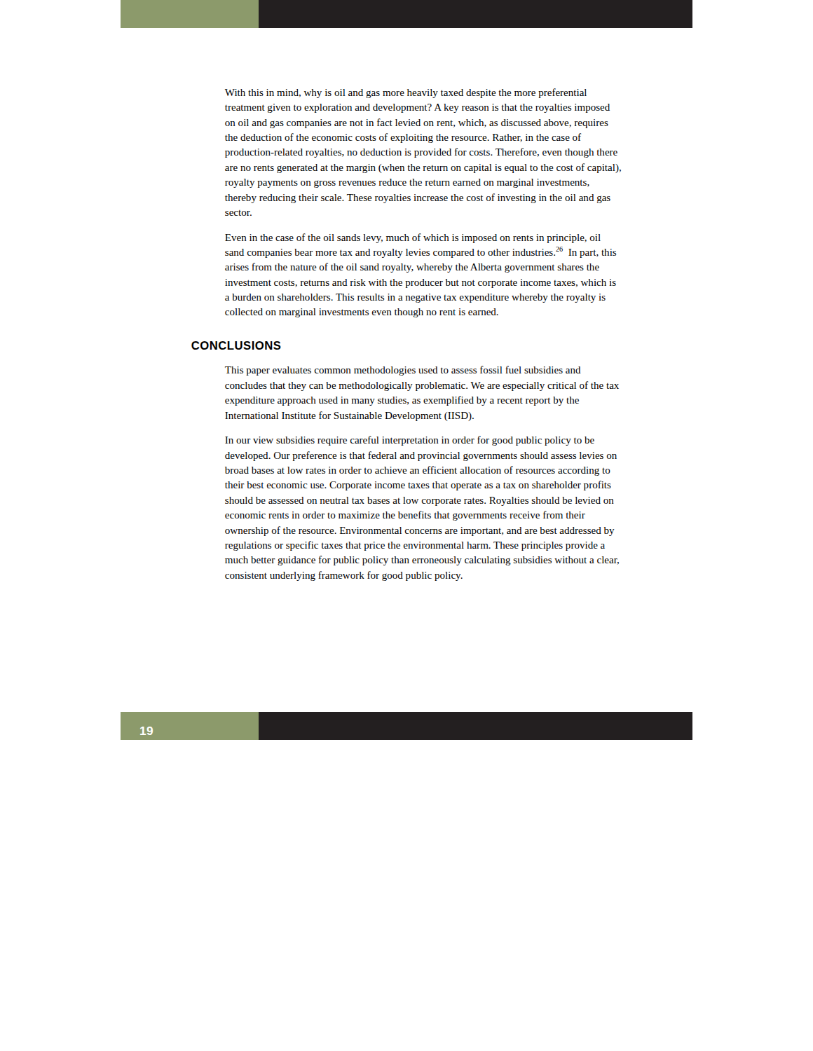With this in mind, why is oil and gas more heavily taxed despite the more preferential treatment given to exploration and development? A key reason is that the royalties imposed on oil and gas companies are not in fact levied on rent, which, as discussed above, requires the deduction of the economic costs of exploiting the resource. Rather, in the case of production-related royalties, no deduction is provided for costs. Therefore, even though there are no rents generated at the margin (when the return on capital is equal to the cost of capital), royalty payments on gross revenues reduce the return earned on marginal investments, thereby reducing their scale. These royalties increase the cost of investing in the oil and gas sector.
Even in the case of the oil sands levy, much of which is imposed on rents in principle, oil sand companies bear more tax and royalty levies compared to other industries.26 In part, this arises from the nature of the oil sand royalty, whereby the Alberta government shares the investment costs, returns and risk with the producer but not corporate income taxes, which is a burden on shareholders. This results in a negative tax expenditure whereby the royalty is collected on marginal investments even though no rent is earned.
CONCLUSIONS
This paper evaluates common methodologies used to assess fossil fuel subsidies and concludes that they can be methodologically problematic. We are especially critical of the tax expenditure approach used in many studies, as exemplified by a recent report by the International Institute for Sustainable Development (IISD).
In our view subsidies require careful interpretation in order for good public policy to be developed. Our preference is that federal and provincial governments should assess levies on broad bases at low rates in order to achieve an efficient allocation of resources according to their best economic use. Corporate income taxes that operate as a tax on shareholder profits should be assessed on neutral tax bases at low corporate rates. Royalties should be levied on economic rents in order to maximize the benefits that governments receive from their ownership of the resource. Environmental concerns are important, and are best addressed by regulations or specific taxes that price the environmental harm. These principles provide a much better guidance for public policy than erroneously calculating subsidies without a clear, consistent underlying framework for good public policy.
19